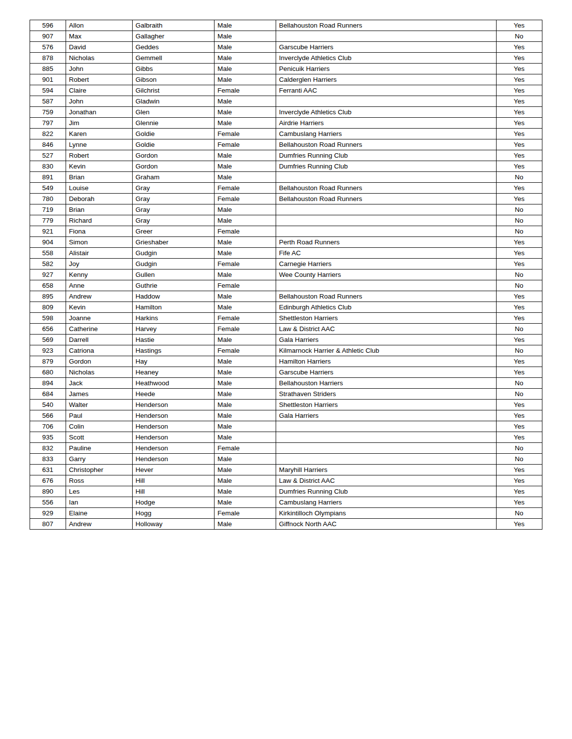| 596 | Allon | Galbraith | Male | Bellahouston Road Runners | Yes |
| 907 | Max | Gallagher | Male | | No |
| 576 | David | Geddes | Male | Garscube Harriers | Yes |
| 878 | Nicholas | Gemmell | Male | Inverclyde Athletics Club | Yes |
| 885 | John | Gibbs | Male | Penicuik Harriers | Yes |
| 901 | Robert | Gibson | Male | Calderglen Harriers | Yes |
| 594 | Claire | Gilchrist | Female | Ferranti AAC | Yes |
| 587 | John | Gladwin | Male | | Yes |
| 759 | Jonathan | Glen | Male | Inverclyde Athletics Club | Yes |
| 797 | Jim | Glennie | Male | Airdrie Harriers | Yes |
| 822 | Karen | Goldie | Female | Cambuslang Harriers | Yes |
| 846 | Lynne | Goldie | Female | Bellahouston Road Runners | Yes |
| 527 | Robert | Gordon | Male | Dumfries Running Club | Yes |
| 830 | Kevin | Gordon | Male | Dumfries Running Club | Yes |
| 891 | Brian | Graham | Male | | No |
| 549 | Louise | Gray | Female | Bellahouston Road Runners | Yes |
| 780 | Deborah | Gray | Female | Bellahouston Road Runners | Yes |
| 719 | Brian | Gray | Male | | No |
| 779 | Richard | Gray | Male | | No |
| 921 | Fiona | Greer | Female | | No |
| 904 | Simon | Grieshaber | Male | Perth Road Runners | Yes |
| 558 | Alistair | Gudgin | Male | Fife AC | Yes |
| 582 | Joy | Gudgin | Female | Carnegie Harriers | Yes |
| 927 | Kenny | Gullen | Male | Wee County Harriers | No |
| 658 | Anne | Guthrie | Female | | No |
| 895 | Andrew | Haddow | Male | Bellahouston Road Runners | Yes |
| 809 | Kevin | Hamilton | Male | Edinburgh Athletics Club | Yes |
| 598 | Joanne | Harkins | Female | Shettleston Harriers | Yes |
| 656 | Catherine | Harvey | Female | Law & District AAC | No |
| 569 | Darrell | Hastie | Male | Gala Harriers | Yes |
| 923 | Catriona | Hastings | Female | Kilmarnock Harrier & Athletic Club | No |
| 879 | Gordon | Hay | Male | Hamilton Harriers | Yes |
| 680 | Nicholas | Heaney | Male | Garscube Harriers | Yes |
| 894 | Jack | Heathwood | Male | Bellahouston Harriers | No |
| 684 | James | Heede | Male | Strathaven Striders | No |
| 540 | Walter | Henderson | Male | Shettleston Harriers | Yes |
| 566 | Paul | Henderson | Male | Gala Harriers | Yes |
| 706 | Colin | Henderson | Male | | Yes |
| 935 | Scott | Henderson | Male | | Yes |
| 832 | Pauline | Henderson | Female | | No |
| 833 | Garry | Henderson | Male | | No |
| 631 | Christopher | Hever | Male | Maryhill Harriers | Yes |
| 676 | Ross | Hill | Male | Law & District AAC | Yes |
| 890 | Les | Hill | Male | Dumfries Running Club | Yes |
| 556 | Ian | Hodge | Male | Cambuslang Harriers | Yes |
| 929 | Elaine | Hogg | Female | Kirkintilloch Olympians | No |
| 807 | Andrew | Holloway | Male | Giffnock North AAC | Yes |